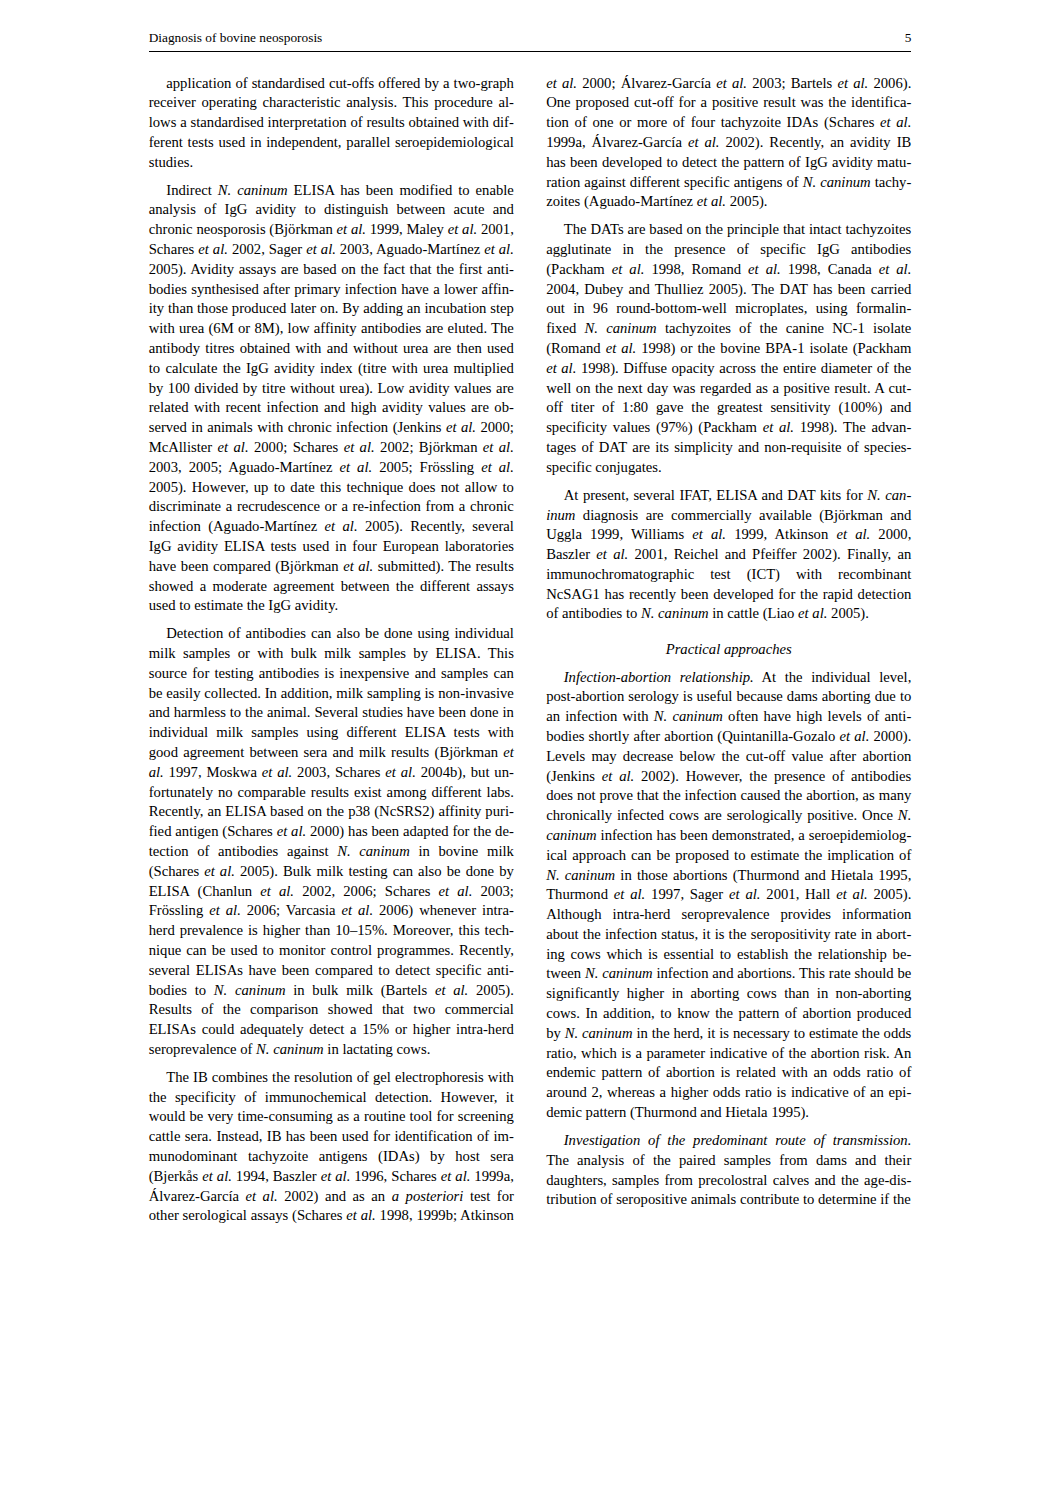Diagnosis of bovine neosporosis 5
application of standardised cut-offs offered by a two-graph receiver operating characteristic analysis. This procedure allows a standardised interpretation of results obtained with different tests used in independent, parallel seroepidemiological studies.
Indirect N. caninum ELISA has been modified to enable analysis of IgG avidity to distinguish between acute and chronic neosporosis (Björkman et al. 1999, Maley et al. 2001, Schares et al. 2002, Sager et al. 2003, Aguado-Martínez et al. 2005). Avidity assays are based on the fact that the first antibodies synthesised after primary infection have a lower affinity than those produced later on. By adding an incubation step with urea (6M or 8M), low affinity antibodies are eluted. The antibody titres obtained with and without urea are then used to calculate the IgG avidity index (titre with urea multiplied by 100 divided by titre without urea). Low avidity values are related with recent infection and high avidity values are observed in animals with chronic infection (Jenkins et al. 2000; McAllister et al. 2000; Schares et al. 2002; Björkman et al. 2003, 2005; Aguado-Martínez et al. 2005; Frössling et al. 2005). However, up to date this technique does not allow to discriminate a recrudescence or a re-infection from a chronic infection (Aguado-Martínez et al. 2005). Recently, several IgG avidity ELISA tests used in four European laboratories have been compared (Björkman et al. submitted). The results showed a moderate agreement between the different assays used to estimate the IgG avidity.
Detection of antibodies can also be done using individual milk samples or with bulk milk samples by ELISA. This source for testing antibodies is inexpensive and samples can be easily collected. In addition, milk sampling is non-invasive and harmless to the animal. Several studies have been done in individual milk samples using different ELISA tests with good agreement between sera and milk results (Björkman et al. 1997, Moskwa et al. 2003, Schares et al. 2004b), but unfortunately no comparable results exist among different labs. Recently, an ELISA based on the p38 (NcSRS2) affinity purified antigen (Schares et al. 2000) has been adapted for the detection of antibodies against N. caninum in bovine milk (Schares et al. 2005). Bulk milk testing can also be done by ELISA (Chanlun et al. 2002, 2006; Schares et al. 2003; Frössling et al. 2006; Varcasia et al. 2006) whenever intra-herd prevalence is higher than 10–15%. Moreover, this technique can be used to monitor control programmes. Recently, several ELISAs have been compared to detect specific antibodies to N. caninum in bulk milk (Bartels et al. 2005). Results of the comparison showed that two commercial ELISAs could adequately detect a 15% or higher intra-herd seroprevalence of N. caninum in lactating cows.
The IB combines the resolution of gel electrophoresis with the specificity of immunochemical detection. However, it would be very time-consuming as a routine tool for screening cattle sera. Instead, IB has been used for identification of immunodominant tachyzoite antigens (IDAs) by host sera (Bjerkås et al. 1994, Baszler et al. 1996, Schares et al. 1999a, Álvarez-García et al. 2002) and as an a posteriori test for other serological assays (Schares et al. 1998, 1999b; Atkinson et al. 2000; Álvarez-García et al. 2003; Bartels et al. 2006). One proposed cut-off for a positive result was the identification of one or more of four tachyzoite IDAs (Schares et al. 1999a, Álvarez-García et al. 2002). Recently, an avidity IB has been developed to detect the pattern of IgG avidity maturation against different specific antigens of N. caninum tachyzoites (Aguado-Martínez et al. 2005).
The DATs are based on the principle that intact tachyzoites agglutinate in the presence of specific IgG antibodies (Packham et al. 1998, Romand et al. 1998, Canada et al. 2004, Dubey and Thulliez 2005). The DAT has been carried out in 96 round-bottom-well microplates, using formalin-fixed N. caninum tachyzoites of the canine NC-1 isolate (Romand et al. 1998) or the bovine BPA-1 isolate (Packham et al. 1998). Diffuse opacity across the entire diameter of the well on the next day was regarded as a positive result. A cut-off titer of 1:80 gave the greatest sensitivity (100%) and specificity values (97%) (Packham et al. 1998). The advantages of DAT are its simplicity and non-requisite of species-specific conjugates.
At present, several IFAT, ELISA and DAT kits for N. caninum diagnosis are commercially available (Björkman and Uggla 1999, Williams et al. 1999, Atkinson et al. 2000, Baszler et al. 2001, Reichel and Pfeiffer 2002). Finally, an immunochromatographic test (ICT) with recombinant NcSAG1 has recently been developed for the rapid detection of antibodies to N. caninum in cattle (Liao et al. 2005).
Practical approaches
Infection-abortion relationship. At the individual level, post-abortion serology is useful because dams aborting due to an infection with N. caninum often have high levels of antibodies shortly after abortion (Quintanilla-Gozalo et al. 2000). Levels may decrease below the cut-off value after abortion (Jenkins et al. 2002). However, the presence of antibodies does not prove that the infection caused the abortion, as many chronically infected cows are serologically positive. Once N. caninum infection has been demonstrated, a seroepidemiological approach can be proposed to estimate the implication of N. caninum in those abortions (Thurmond and Hietala 1995, Thurmond et al. 1997, Sager et al. 2001, Hall et al. 2005). Although intra-herd seroprevalence provides information about the infection status, it is the seropositivity rate in aborting cows which is essential to establish the relationship between N. caninum infection and abortions. This rate should be significantly higher in aborting cows than in non-aborting cows. In addition, to know the pattern of abortion produced by N. caninum in the herd, it is necessary to estimate the odds ratio, which is a parameter indicative of the abortion risk. An endemic pattern of abortion is related with an odds ratio of around 2, whereas a higher odds ratio is indicative of an epidemic pattern (Thurmond and Hietala 1995).
Investigation of the predominant route of transmission. The analysis of the paired samples from dams and their daughters, samples from precolostral calves and the age-distribution of seropositive animals contribute to determine if the